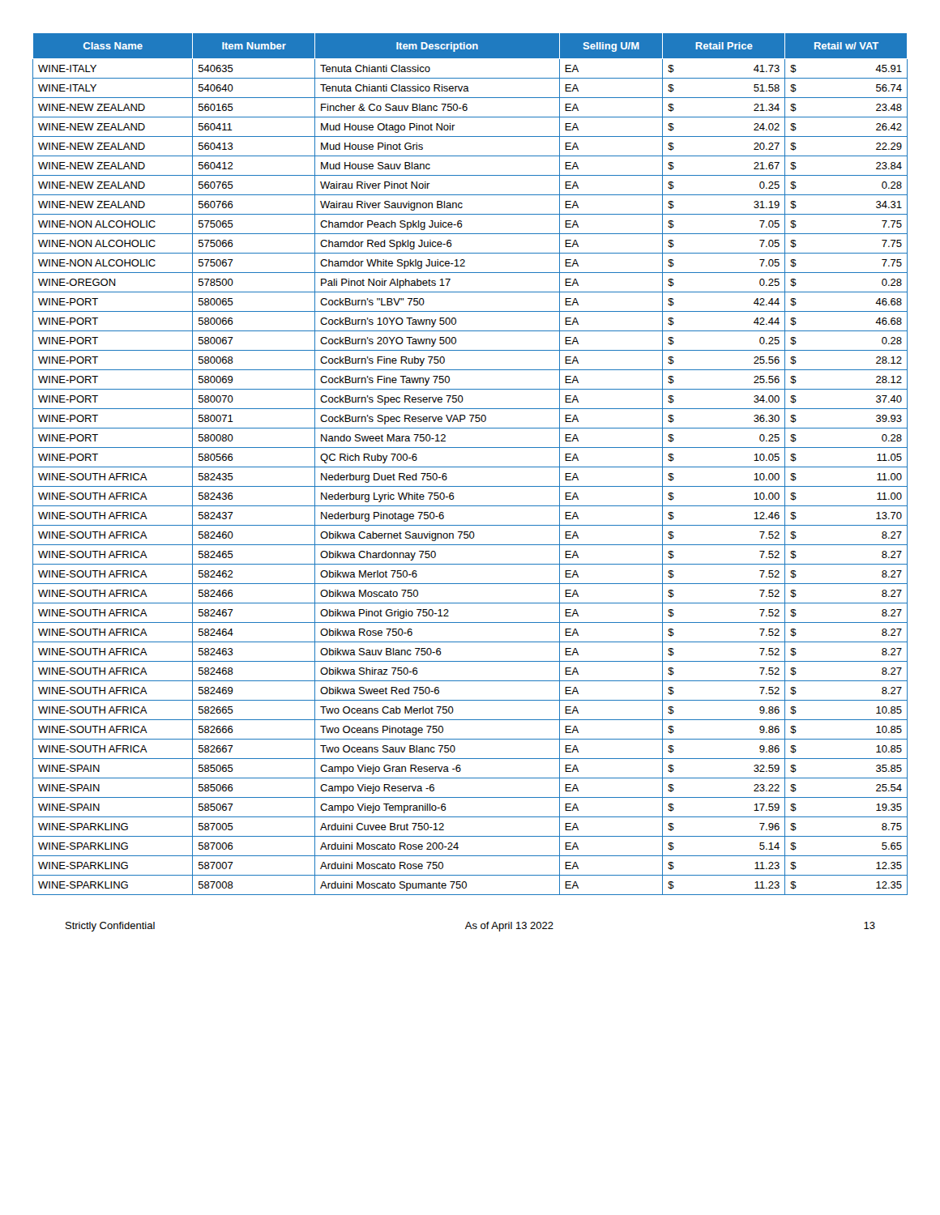| Class Name | Item Number | Item Description | Selling U/M | Retail Price | Retail w/ VAT |
| --- | --- | --- | --- | --- | --- |
| WINE-ITALY | 540635 | Tenuta Chianti Classico | EA | $ 41.73 | $ 45.91 |
| WINE-ITALY | 540640 | Tenuta Chianti Classico Riserva | EA | $ 51.58 | $ 56.74 |
| WINE-NEW ZEALAND | 560165 | Fincher & Co Sauv Blanc 750-6 | EA | $ 21.34 | $ 23.48 |
| WINE-NEW ZEALAND | 560411 | Mud House Otago Pinot Noir | EA | $ 24.02 | $ 26.42 |
| WINE-NEW ZEALAND | 560413 | Mud House Pinot Gris | EA | $ 20.27 | $ 22.29 |
| WINE-NEW ZEALAND | 560412 | Mud House Sauv Blanc | EA | $ 21.67 | $ 23.84 |
| WINE-NEW ZEALAND | 560765 | Wairau River Pinot Noir | EA | $ 0.25 | $ 0.28 |
| WINE-NEW ZEALAND | 560766 | Wairau River Sauvignon Blanc | EA | $ 31.19 | $ 34.31 |
| WINE-NON ALCOHOLIC | 575065 | Chamdor Peach Spklg Juice-6 | EA | $ 7.05 | $ 7.75 |
| WINE-NON ALCOHOLIC | 575066 | Chamdor Red Spklg Juice-6 | EA | $ 7.05 | $ 7.75 |
| WINE-NON ALCOHOLIC | 575067 | Chamdor White Spklg Juice-12 | EA | $ 7.05 | $ 7.75 |
| WINE-OREGON | 578500 | Pali Pinot Noir Alphabets 17 | EA | $ 0.25 | $ 0.28 |
| WINE-PORT | 580065 | CockBurn's "LBV" 750 | EA | $ 42.44 | $ 46.68 |
| WINE-PORT | 580066 | CockBurn's 10YO Tawny 500 | EA | $ 42.44 | $ 46.68 |
| WINE-PORT | 580067 | CockBurn's 20YO Tawny 500 | EA | $ 0.25 | $ 0.28 |
| WINE-PORT | 580068 | CockBurn's Fine Ruby 750 | EA | $ 25.56 | $ 28.12 |
| WINE-PORT | 580069 | CockBurn's Fine Tawny 750 | EA | $ 25.56 | $ 28.12 |
| WINE-PORT | 580070 | CockBurn's Spec Reserve 750 | EA | $ 34.00 | $ 37.40 |
| WINE-PORT | 580071 | CockBurn's Spec Reserve VAP 750 | EA | $ 36.30 | $ 39.93 |
| WINE-PORT | 580080 | Nando Sweet Mara 750-12 | EA | $ 0.25 | $ 0.28 |
| WINE-PORT | 580566 | QC Rich Ruby 700-6 | EA | $ 10.05 | $ 11.05 |
| WINE-SOUTH AFRICA | 582435 | Nederburg Duet Red 750-6 | EA | $ 10.00 | $ 11.00 |
| WINE-SOUTH AFRICA | 582436 | Nederburg Lyric White 750-6 | EA | $ 10.00 | $ 11.00 |
| WINE-SOUTH AFRICA | 582437 | Nederburg Pinotage 750-6 | EA | $ 12.46 | $ 13.70 |
| WINE-SOUTH AFRICA | 582460 | Obikwa Cabernet Sauvignon 750 | EA | $ 7.52 | $ 8.27 |
| WINE-SOUTH AFRICA | 582465 | Obikwa Chardonnay 750 | EA | $ 7.52 | $ 8.27 |
| WINE-SOUTH AFRICA | 582462 | Obikwa Merlot 750-6 | EA | $ 7.52 | $ 8.27 |
| WINE-SOUTH AFRICA | 582466 | Obikwa Moscato 750 | EA | $ 7.52 | $ 8.27 |
| WINE-SOUTH AFRICA | 582467 | Obikwa Pinot Grigio 750-12 | EA | $ 7.52 | $ 8.27 |
| WINE-SOUTH AFRICA | 582464 | Obikwa Rose 750-6 | EA | $ 7.52 | $ 8.27 |
| WINE-SOUTH AFRICA | 582463 | Obikwa Sauv Blanc 750-6 | EA | $ 7.52 | $ 8.27 |
| WINE-SOUTH AFRICA | 582468 | Obikwa Shiraz 750-6 | EA | $ 7.52 | $ 8.27 |
| WINE-SOUTH AFRICA | 582469 | Obikwa Sweet Red 750-6 | EA | $ 7.52 | $ 8.27 |
| WINE-SOUTH AFRICA | 582665 | Two Oceans Cab Merlot 750 | EA | $ 9.86 | $ 10.85 |
| WINE-SOUTH AFRICA | 582666 | Two Oceans Pinotage 750 | EA | $ 9.86 | $ 10.85 |
| WINE-SOUTH AFRICA | 582667 | Two Oceans Sauv Blanc 750 | EA | $ 9.86 | $ 10.85 |
| WINE-SPAIN | 585065 | Campo Viejo Gran Reserva -6 | EA | $ 32.59 | $ 35.85 |
| WINE-SPAIN | 585066 | Campo Viejo Reserva -6 | EA | $ 23.22 | $ 25.54 |
| WINE-SPAIN | 585067 | Campo Viejo Tempranillo-6 | EA | $ 17.59 | $ 19.35 |
| WINE-SPARKLING | 587005 | Arduini Cuvee Brut 750-12 | EA | $ 7.96 | $ 8.75 |
| WINE-SPARKLING | 587006 | Arduini Moscato Rose 200-24 | EA | $ 5.14 | $ 5.65 |
| WINE-SPARKLING | 587007 | Arduini Moscato Rose 750 | EA | $ 11.23 | $ 12.35 |
| WINE-SPARKLING | 587008 | Arduini Moscato Spumante 750 | EA | $ 11.23 | $ 12.35 |
Strictly Confidential As of April 13 2022 13